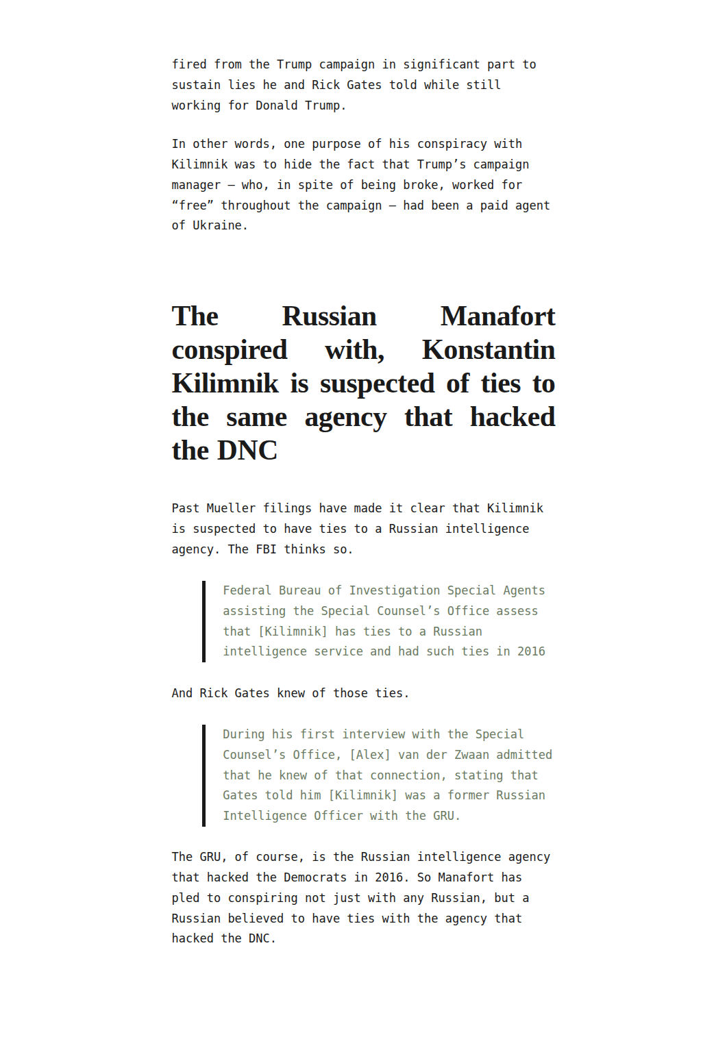fired from the Trump campaign in significant part to sustain lies he and Rick Gates told while still working for Donald Trump.
In other words, one purpose of his conspiracy with Kilimnik was to hide the fact that Trump’s campaign manager — who, in spite of being broke, worked for “free” throughout the campaign — had been a paid agent of Ukraine.
The Russian Manafort conspired with, Konstantin Kilimnik is suspected of ties to the same agency that hacked the DNC
Past Mueller filings have made it clear that Kilimnik is suspected to have ties to a Russian intelligence agency. The FBI thinks so.
Federal Bureau of Investigation Special Agents assisting the Special Counsel’s Office assess that [Kilimnik] has ties to a Russian intelligence service and had such ties in 2016
And Rick Gates knew of those ties.
During his first interview with the Special Counsel’s Office, [Alex] van der Zwaan admitted that he knew of that connection, stating that Gates told him [Kilimnik] was a former Russian Intelligence Officer with the GRU.
The GRU, of course, is the Russian intelligence agency that hacked the Democrats in 2016. So Manafort has pled to conspiring not just with any Russian, but a Russian believed to have ties with the agency that hacked the DNC.